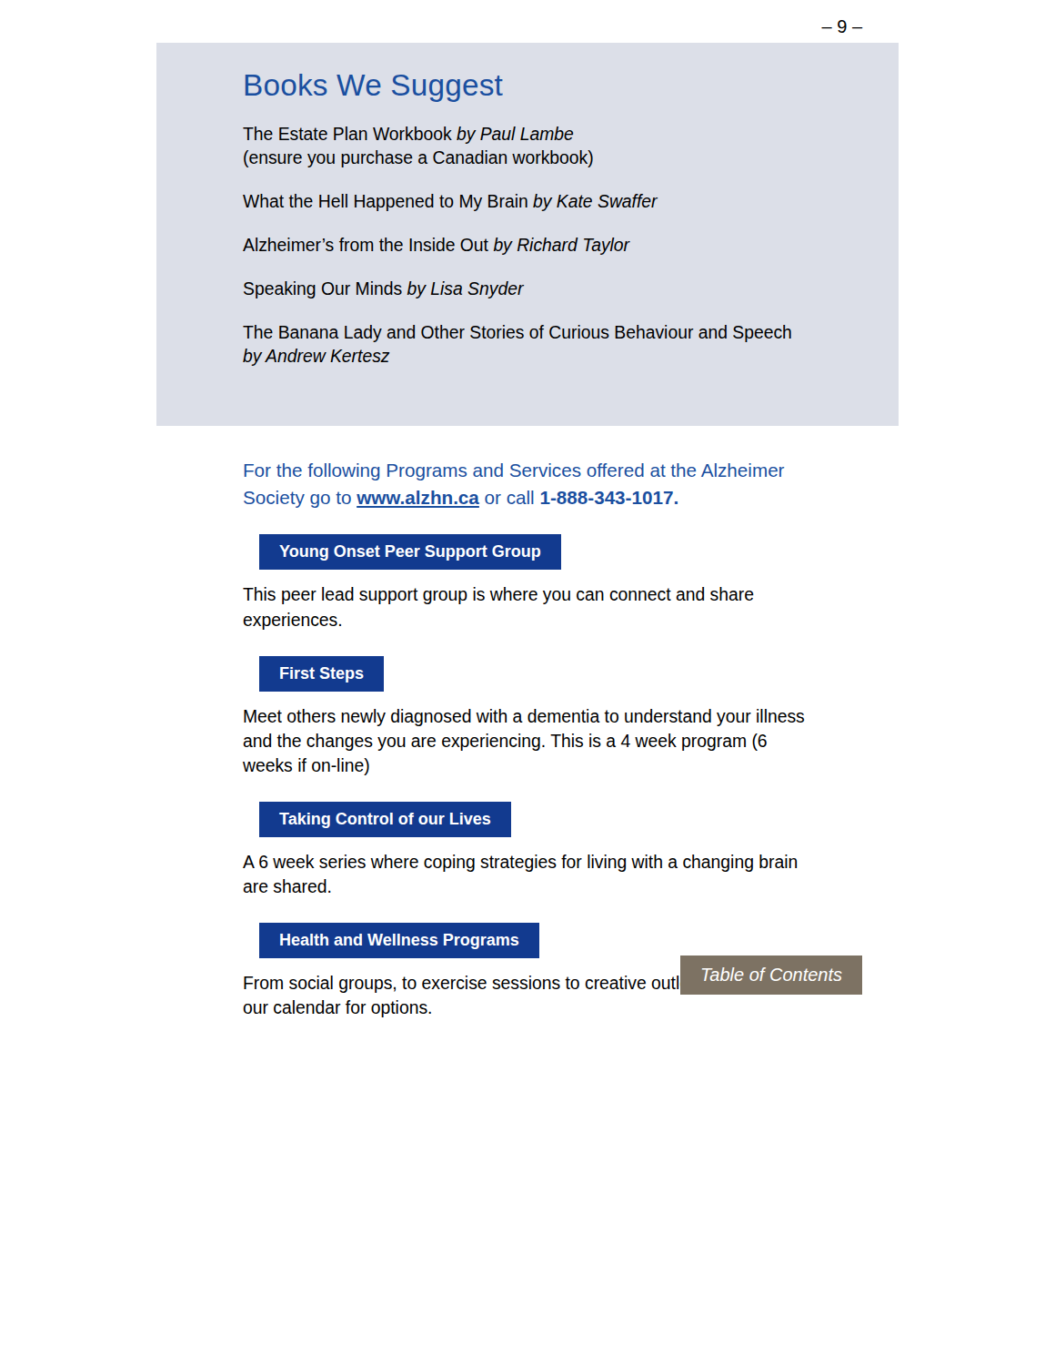– 9 –
Books We Suggest
The Estate Plan Workbook by Paul Lambe
(ensure you purchase a Canadian workbook)
What the Hell Happened to My Brain by Kate Swaffer
Alzheimer’s from the Inside Out by Richard Taylor
Speaking Our Minds by Lisa Snyder
The Banana Lady and Other Stories of Curious Behaviour and Speech
by Andrew Kertesz
For the following Programs and Services offered at the Alzheimer Society go to www.alzhn.ca or call 1-888-343-1017.
Young Onset Peer Support Group
This peer lead support group is where you can connect and share experiences.
First Steps
Meet others newly diagnosed with a dementia to understand your illness and the changes you are experiencing. This is a 4 week program (6 weeks if on-line)
Taking Control of our Lives
A 6 week series where coping strategies for living with a changing brain are shared.
Health and Wellness Programs
From social groups, to exercise sessions to creative outlets, check out our calendar for options.
Table of Contents